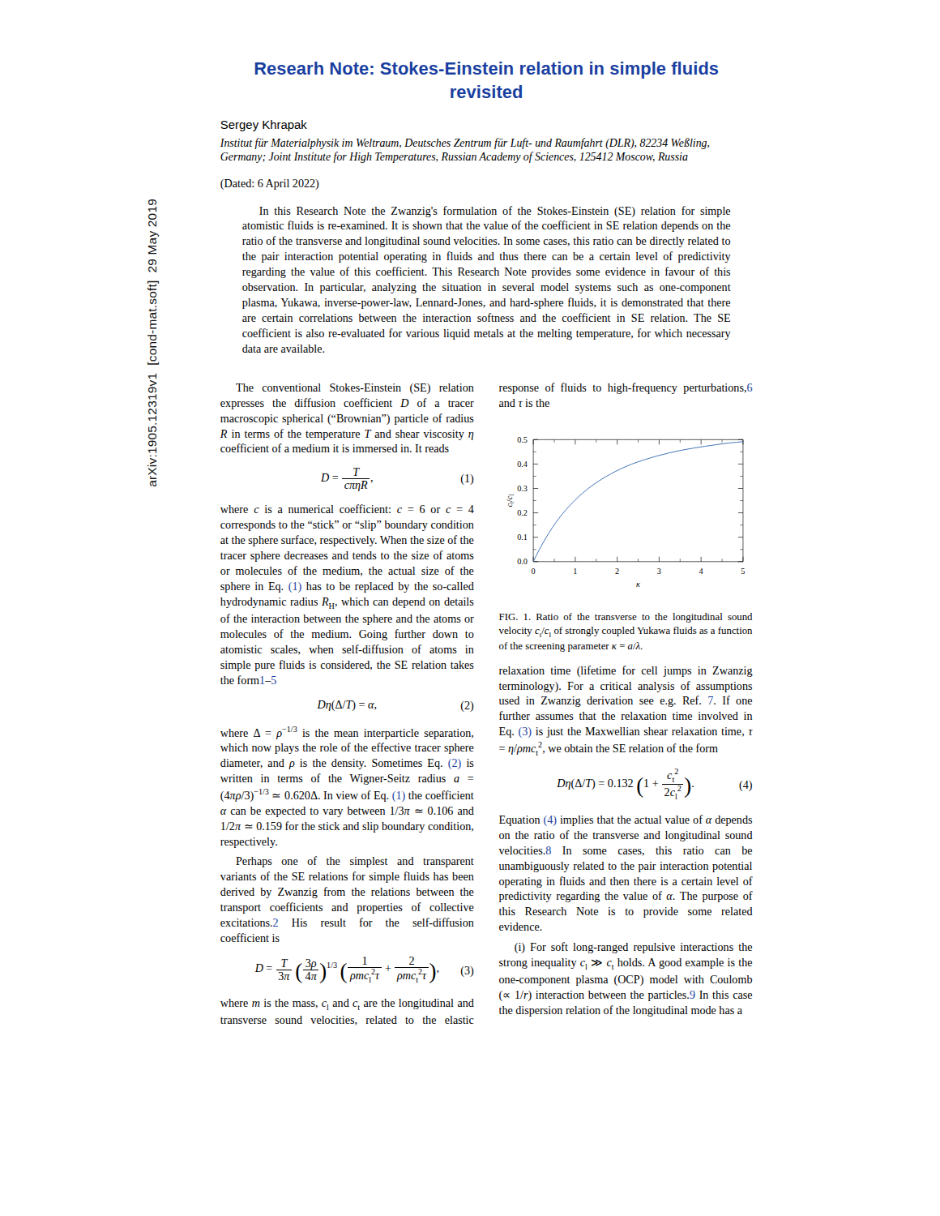arXiv:1905.12319v1 [cond-mat.soft] 29 May 2019
Researh Note: Stokes-Einstein relation in simple fluids revisited
Sergey Khrapak
Institut für Materialphysik im Weltraum, Deutsches Zentrum für Luft- und Raumfahrt (DLR), 82234 Weßling, Germany; Joint Institute for High Temperatures, Russian Academy of Sciences, 125412 Moscow, Russia
(Dated: 6 April 2022)
In this Research Note the Zwanzig's formulation of the Stokes-Einstein (SE) relation for simple atomistic fluids is re-examined. It is shown that the value of the coefficient in SE relation depends on the ratio of the transverse and longitudinal sound velocities. In some cases, this ratio can be directly related to the pair interaction potential operating in fluids and thus there can be a certain level of predictivity regarding the value of this coefficient. This Research Note provides some evidence in favour of this observation. In particular, analyzing the situation in several model systems such as one-component plasma, Yukawa, inverse-power-law, Lennard-Jones, and hard-sphere fluids, it is demonstrated that there are certain correlations between the interaction softness and the coefficient in SE relation. The SE coefficient is also re-evaluated for various liquid metals at the melting temperature, for which necessary data are available.
The conventional Stokes-Einstein (SE) relation expresses the diffusion coefficient D of a tracer macroscopic spherical (“Brownian”) particle of radius R in terms of the temperature T and shear viscosity η coefficient of a medium it is immersed in. It reads
D = TcπηR, (1)
where c is a numerical coefficient: c = 6 or c = 4 corresponds to the “stick” or “slip” boundary condition at the sphere surface, respectively. When the size of the tracer sphere decreases and tends to the size of atoms or molecules of the medium, the actual size of the sphere in Eq. (1) has to be replaced by the so-called hydrodynamic radius RH, which can depend on details of the interaction between the sphere and the atoms or molecules of the medium. Going further down to atomistic scales, when self-diffusion of atoms in simple pure fluids is considered, the SE relation takes the form1–5
Dη(Δ/T) = α, (2)
where Δ = ρ−1/3 is the mean interparticle separation, which now plays the role of the effective tracer sphere diameter, and ρ is the density. Sometimes Eq. (2) is written in terms of the Wigner-Seitz radius a = (4πρ/3)−1/3 ≃ 0.620Δ. In view of Eq. (1) the coefficient α can be expected to vary between 1/3π ≃ 0.106 and 1/2π ≃ 0.159 for the stick and slip boundary condition, respectively.
Perhaps one of the simplest and transparent variants of the SE relations for simple fluids has been derived by Zwanzig from the relations between the transport coefficients and properties of collective excitations.2 His result for the self-diffusion coefficient is
D = T 3π (3ρ 4π)1/3 (1 ρmcl2τ + 2 ρmct2τ), (3)
where m is the mass, cl and ct are the longitudinal and transverse sound velocities, related to the elastic response of fluids to high-frequency perturbations,6 and τ is the
0.0 0.1 0.2 0.3 0.4 0.5 0 1 2 3 4 5 κ ct/cl
FIG. 1. Ratio of the transverse to the longitudinal sound velocity ct/cl of strongly coupled Yukawa fluids as a function of the screening parameter κ = a/λ.
relaxation time (lifetime for cell jumps in Zwanzig terminology). For a critical analysis of assumptions used in Zwanzig derivation see e.g. Ref. 7. If one further assumes that the relaxation time involved in Eq. (3) is just the Maxwellian shear relaxation time, τ = η/ρmct2, we obtain the SE relation of the form
Dη(Δ/T) = 0.132 (1 + ct22cl2). (4)
Equation (4) implies that the actual value of α depends on the ratio of the transverse and longitudinal sound velocities.8 In some cases, this ratio can be unambiguously related to the pair interaction potential operating in fluids and then there is a certain level of predictivity regarding the value of α. The purpose of this Research Note is to provide some related evidence.
(i) For soft long-ranged repulsive interactions the strong inequality cl ≫ ct holds. A good example is the one-component plasma (OCP) model with Coulomb (∝ 1/r) interaction between the particles.9 In this case the dispersion relation of the longitudinal mode has a